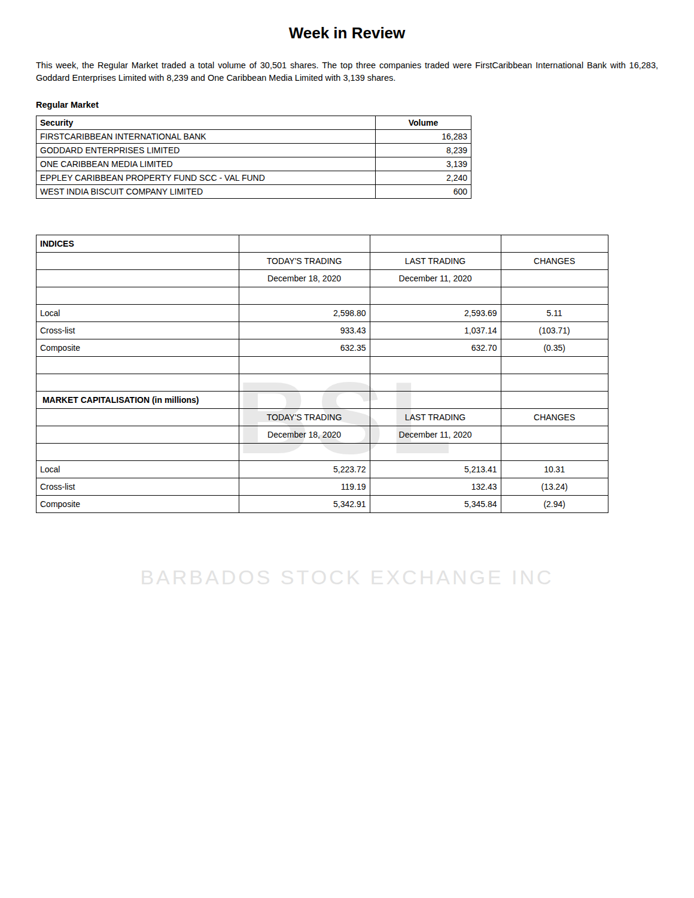BSL
BARBADOS STOCK EXCHANGE INC
Week in Review
This week, the Regular Market traded a total volume of 30,501 shares. The top three companies traded were FirstCaribbean International Bank with 16,283, Goddard Enterprises Limited with 8,239 and One Caribbean Media Limited with 3,139 shares.
Regular Market
| Security | Volume |
| --- | --- |
| FIRSTCARIBBEAN INTERNATIONAL BANK | 16,283 |
| GODDARD ENTERPRISES LIMITED | 8,239 |
| ONE CARIBBEAN MEDIA LIMITED | 3,139 |
| EPPLEY CARIBBEAN PROPERTY FUND SCC - VAL FUND | 2,240 |
| WEST INDIA BISCUIT COMPANY LIMITED | 600 |
| INDICES | | | |
| | TODAY'S TRADING | LAST TRADING | CHANGES |
| | December 18, 2020 | December 11, 2020 | |
| Local | 2,598.80 | 2,593.69 | 5.11 |
| Cross-list | 933.43 | 1,037.14 | (103.71) |
| Composite | 632.35 | 632.70 | (0.35) |
| MARKET CAPITALISATION (in millions) | | | |
| | TODAY'S TRADING | LAST TRADING | CHANGES |
| | December 18, 2020 | December 11, 2020 | |
| Local | 5,223.72 | 5,213.41 | 10.31 |
| Cross-list | 119.19 | 132.43 | (13.24) |
| Composite | 5,342.91 | 5,345.84 | (2.94) |